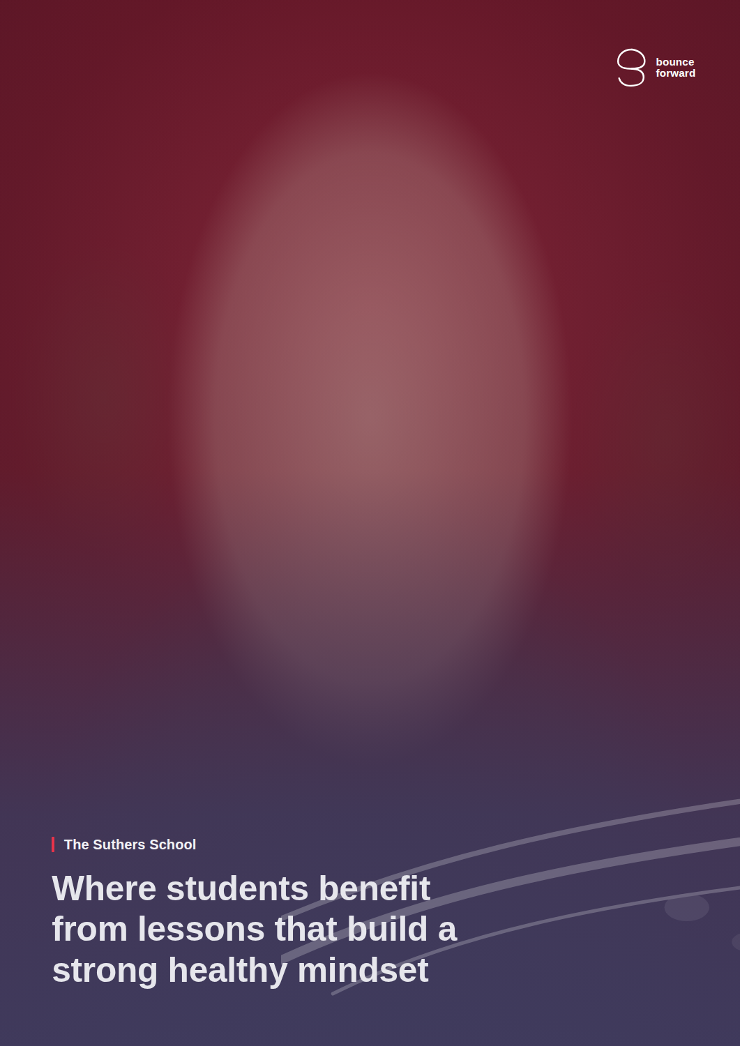bounce
forward
The Suthers School
Where students benefit from lessons that build a strong healthy mindset